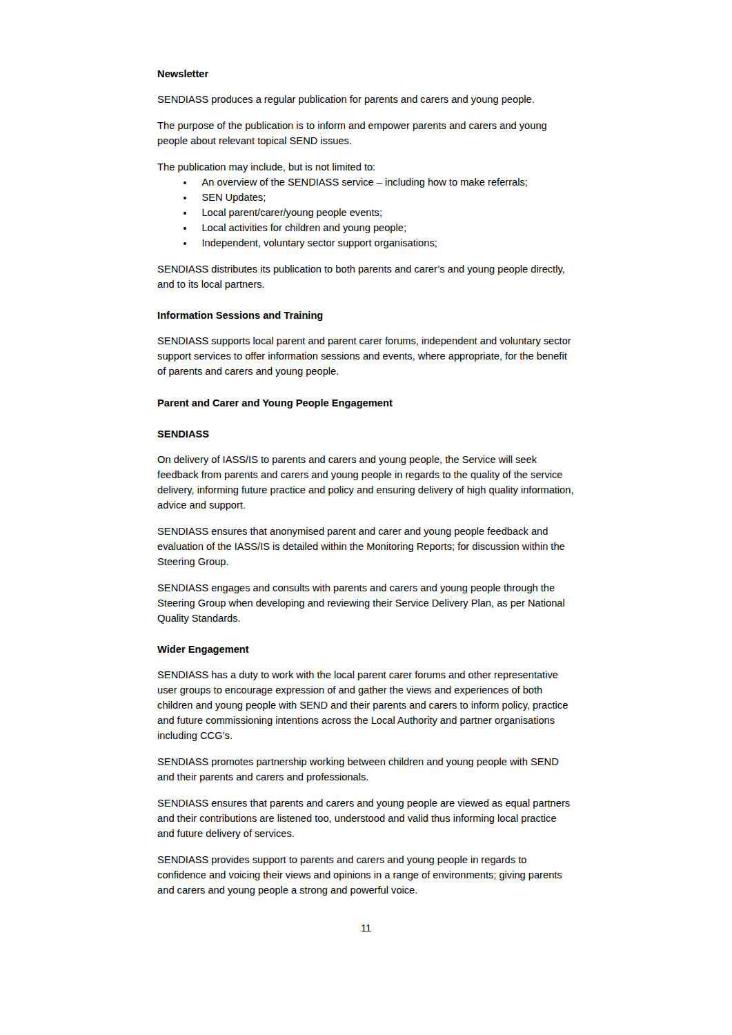Newsletter
SENDIASS produces a regular publication for parents and carers and young people.
The purpose of the publication is to inform and empower parents and carers and young people about relevant topical SEND issues.
The publication may include, but is not limited to:
An overview of the SENDIASS service – including how to make referrals;
SEN Updates;
Local parent/carer/young people events;
Local activities for children and young people;
Independent, voluntary sector support organisations;
SENDIASS distributes its publication to both parents and carer’s and young people directly, and to its local partners.
Information Sessions and Training
SENDIASS supports local parent and parent carer forums, independent and voluntary sector support services to offer information sessions and events, where appropriate, for the benefit of parents and carers and young people.
Parent and Carer and Young People Engagement
SENDIASS
On delivery of IASS/IS to parents and carers and young people, the Service will seek feedback from parents and carers and young people in regards to the quality of the service delivery, informing future practice and policy and ensuring delivery of high quality information, advice and support.
SENDIASS ensures that anonymised parent and carer and young people feedback and evaluation of the IASS/IS is detailed within the Monitoring Reports; for discussion within the Steering Group.
SENDIASS engages and consults with parents and carers and young people through the Steering Group when developing and reviewing their Service Delivery Plan, as per National Quality Standards.
Wider Engagement
SENDIASS has a duty to work with the local parent carer forums and other representative user groups to encourage expression of and gather the views and experiences of both children and young people with SEND and their parents and carers to inform policy, practice and future commissioning intentions across the Local Authority and partner organisations including CCG’s.
SENDIASS promotes partnership working between children and young people with SEND and their parents and carers and professionals.
SENDIASS ensures that parents and carers and young people are viewed as equal partners and their contributions are listened too, understood and valid thus informing local practice and future delivery of services.
SENDIASS provides support to parents and carers and young people in regards to confidence and voicing their views and opinions in a range of environments; giving parents and carers and young people a strong and powerful voice.
11